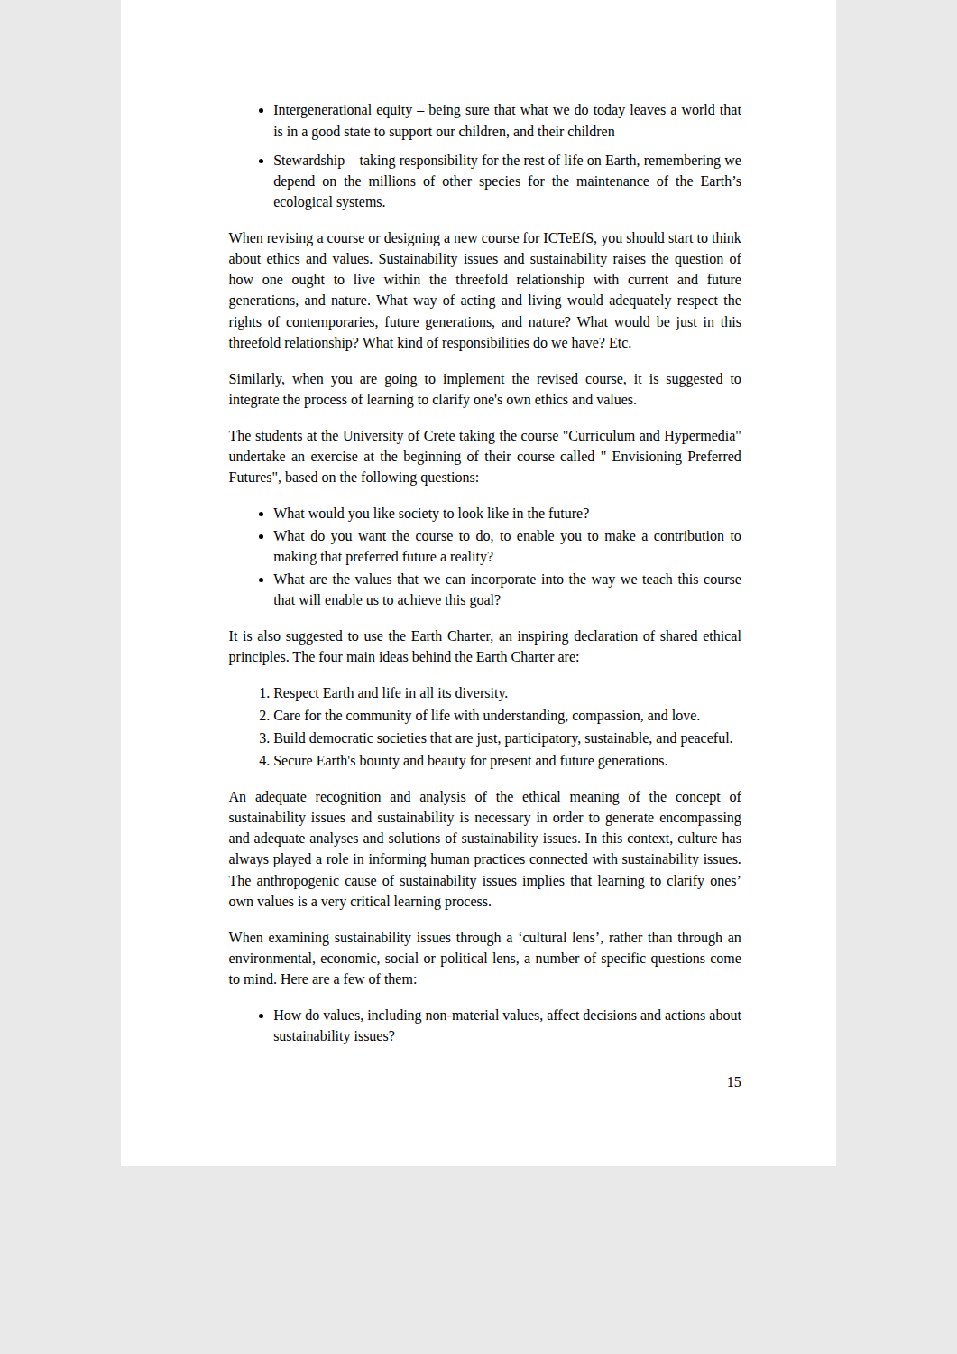Intergenerational equity – being sure that what we do today leaves a world that is in a good state to support our children, and their children
Stewardship – taking responsibility for the rest of life on Earth, remembering we depend on the millions of other species for the maintenance of the Earth’s ecological systems.
When revising a course or designing a new course for ICTeEfS, you should start to think about ethics and values. Sustainability issues and sustainability raises the question of how one ought to live within the threefold relationship with current and future generations, and nature. What way of acting and living would adequately respect the rights of contemporaries, future generations, and nature? What would be just in this threefold relationship? What kind of responsibilities do we have? Etc.
Similarly, when you are going to implement the revised course, it is suggested to integrate the process of learning to clarify one's own ethics and values.
The students at the University of Crete taking the course "Curriculum and Hypermedia" undertake an exercise at the beginning of their course called " Envisioning Preferred Futures", based on the following questions:
What would you like society to look like in the future?
What do you want the course to do, to enable you to make a contribution to making that preferred future a reality?
What are the values that we can incorporate into the way we teach this course that will enable us to achieve this goal?
It is also suggested to use the Earth Charter, an inspiring declaration of shared ethical principles. The four main ideas behind the Earth Charter are:
Respect Earth and life in all its diversity.
Care for the community of life with understanding, compassion, and love.
Build democratic societies that are just, participatory, sustainable, and peaceful.
Secure Earth's bounty and beauty for present and future generations.
An adequate recognition and analysis of the ethical meaning of the concept of sustainability issues and sustainability is necessary in order to generate encompassing and adequate analyses and solutions of sustainability issues. In this context, culture has always played a role in informing human practices connected with sustainability issues. The anthropogenic cause of sustainability issues implies that learning to clarify ones’ own values is a very critical learning process.
When examining sustainability issues through a ‘cultural lens’, rather than through an environmental, economic, social or political lens, a number of specific questions come to mind. Here are a few of them:
How do values, including non-material values, affect decisions and actions about sustainability issues?
15